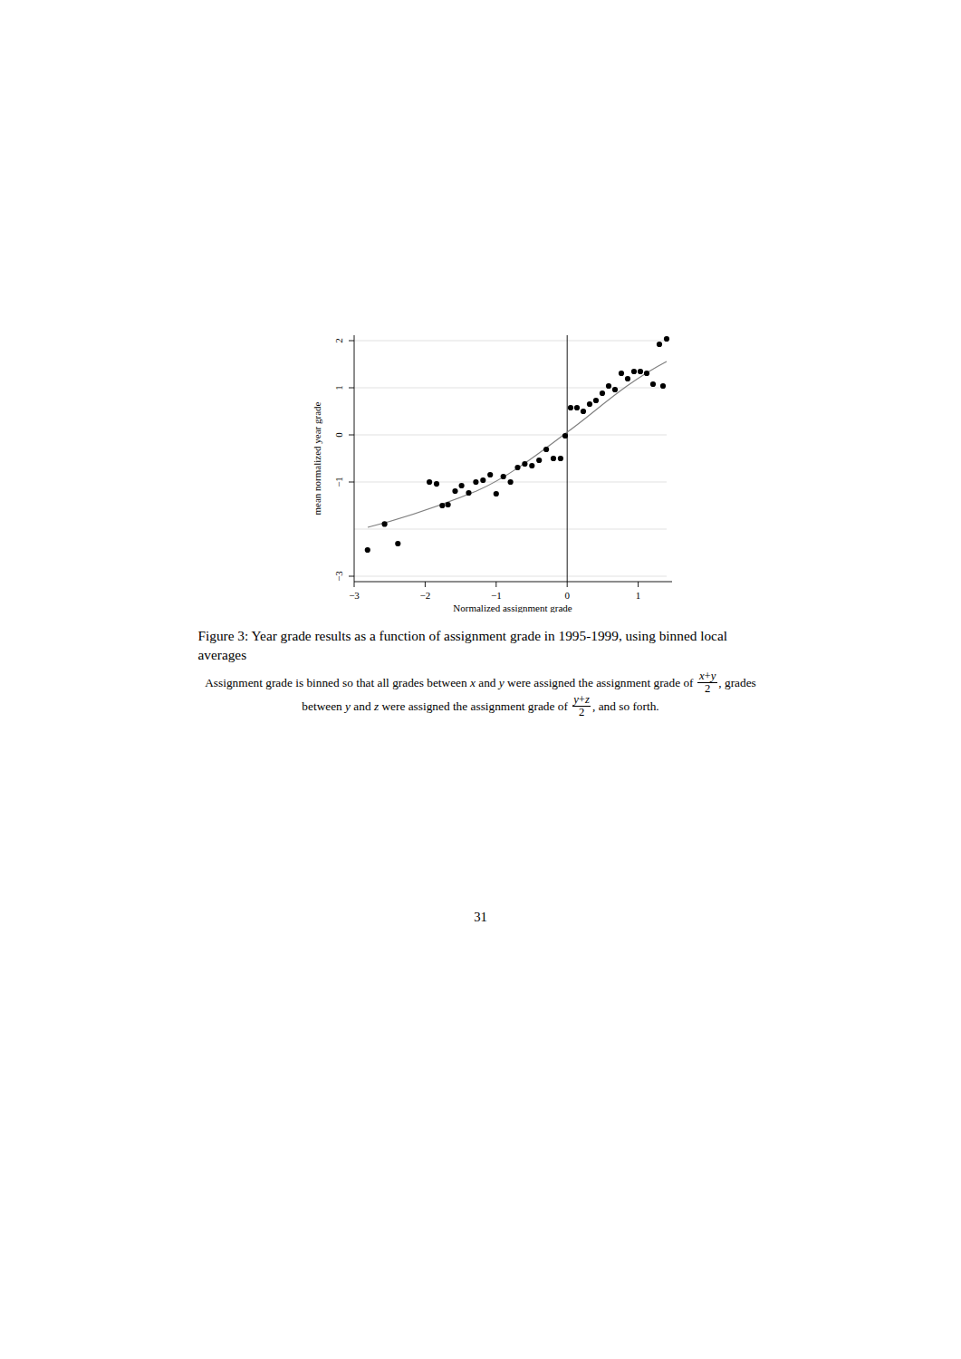Year grade results as a function of assignment grade in 1995-1999, using binned local averages Scatter plot of mean normalized year grade (vertical axis, from -3 to 2) against normalized assignment grade (horizontal axis, from -3 to 1.4), with a smooth increasing fitted curve and a vertical reference line at assignment grade 0. Plot area definition: x: -3 -> 1.4 maps to px 95 -> 440 y: -3 -> 2 maps to px 290 -> 30 −3 −1 0 1 2 mean normalized year grade −3 −2 −1 0 1 Normalized assignment grade
Figure 3: Year grade results as a function of assignment grade in 1995-1999, using binned local averages
Assignment grade is binned so that all grades between x and y were assigned the assignment grade of x+y 2, grades between y and z were assigned the assignment grade of y+z 2, and so forth.
31